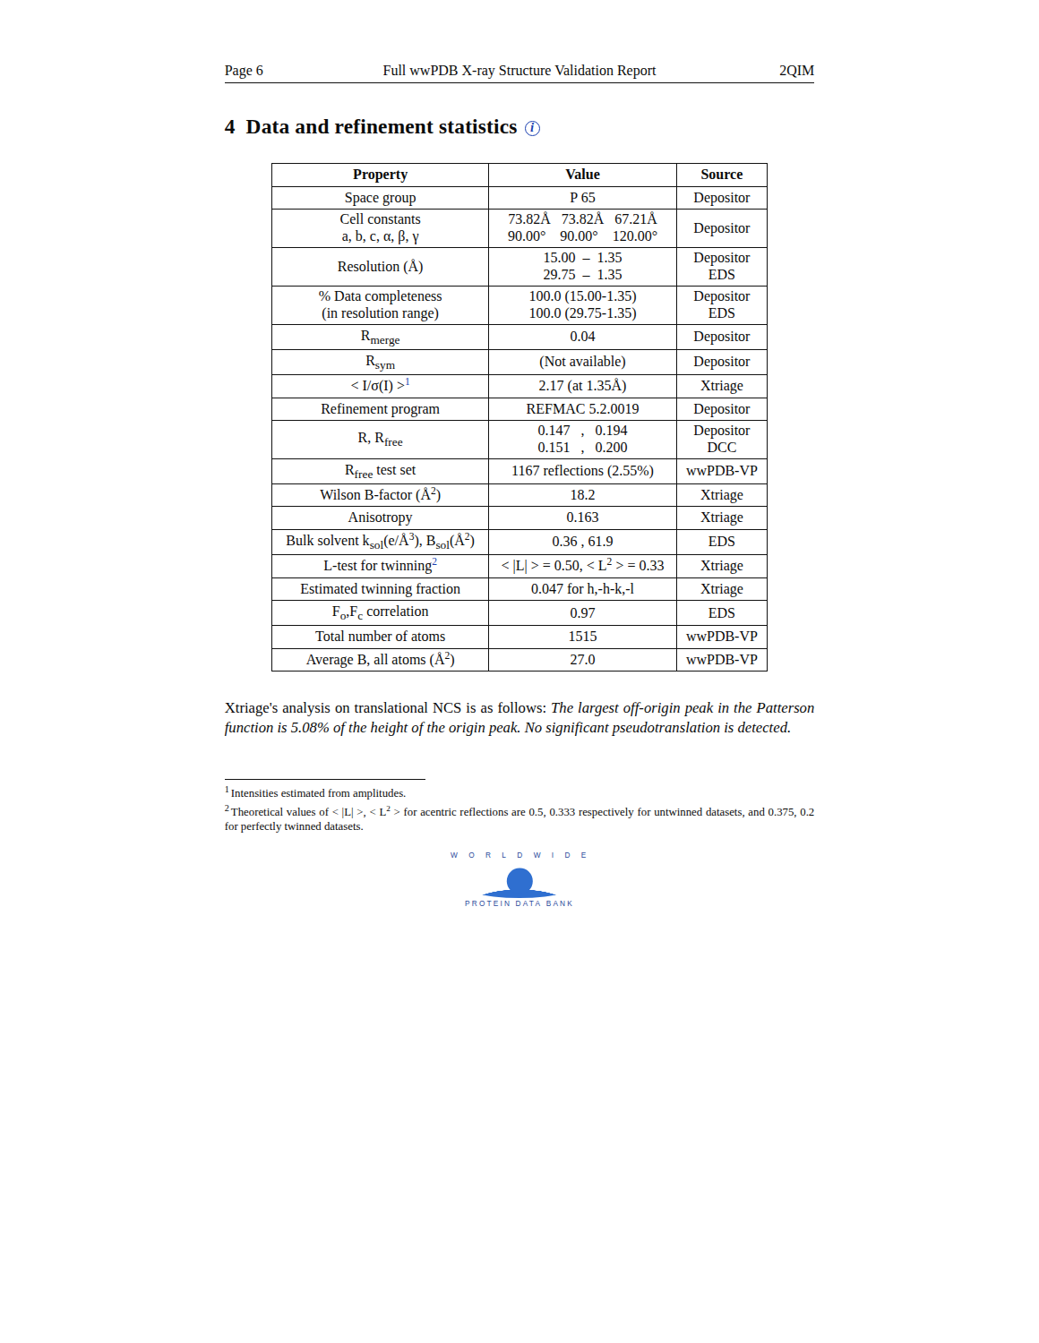Page 6
Full wwPDB X-ray Structure Validation Report
2QIM
4 Data and refinement statisticsi
| Property | Value | Source |
| --- | --- | --- |
| Space group | P 65 | Depositor |
| Cell constants a, b, c, α, β, γ | 73.82Å 73.82Å 67.21Å 90.00° 90.00° 120.00° | Depositor |
| Resolution (Å) | 15.00 – 1.35 29.75 – 1.35 | Depositor EDS |
| % Data completeness (in resolution range) | 100.0 (15.00-1.35) 100.0 (29.75-1.35) | Depositor EDS |
| R merge | 0.04 | Depositor |
| R sym | (Not available) | Depositor |
| < I/σ(I) > 1 | 2.17 (at 1.35Å) | Xtriage |
| Refinement program | REFMAC 5.2.0019 | Depositor |
| R, R free | 0.147 , 0.194 0.151 , 0.200 | Depositor DCC |
| R free test set | 1167 reflections (2.55%) | wwPDB-VP |
| Wilson B-factor (Å 2 ) | 18.2 | Xtriage |
| Anisotropy | 0.163 | Xtriage |
| Bulk solvent k sol (e/Å 3 ), B sol (Å 2 ) | 0.36 , 61.9 | EDS |
| L-test for twinning 2 | < /L/ > = 0.50, < L 2 > = 0.33 | Xtriage |
| Estimated twinning fraction | 0.047 for h,-h-k,-l | Xtriage |
| F o ,F c correlation | 0.97 | EDS |
| Total number of atoms | 1515 | wwPDB-VP |
| Average B, all atoms (Å 2 ) | 27.0 | wwPDB-VP |
Xtriage's analysis on translational NCS is as follows: The largest off-origin peak in the Patterson function is 5.08% of the height of the origin peak. No significant pseudotranslation is detected.
1 Intensities estimated from amplitudes.
2 Theoretical values of < |L| >, < L2 > for acentric reflections are 0.5, 0.333 respectively for untwinned datasets, and 0.375, 0.2 for perfectly twinned datasets.
W O R L D W I D E
PROTEIN DATA BANK